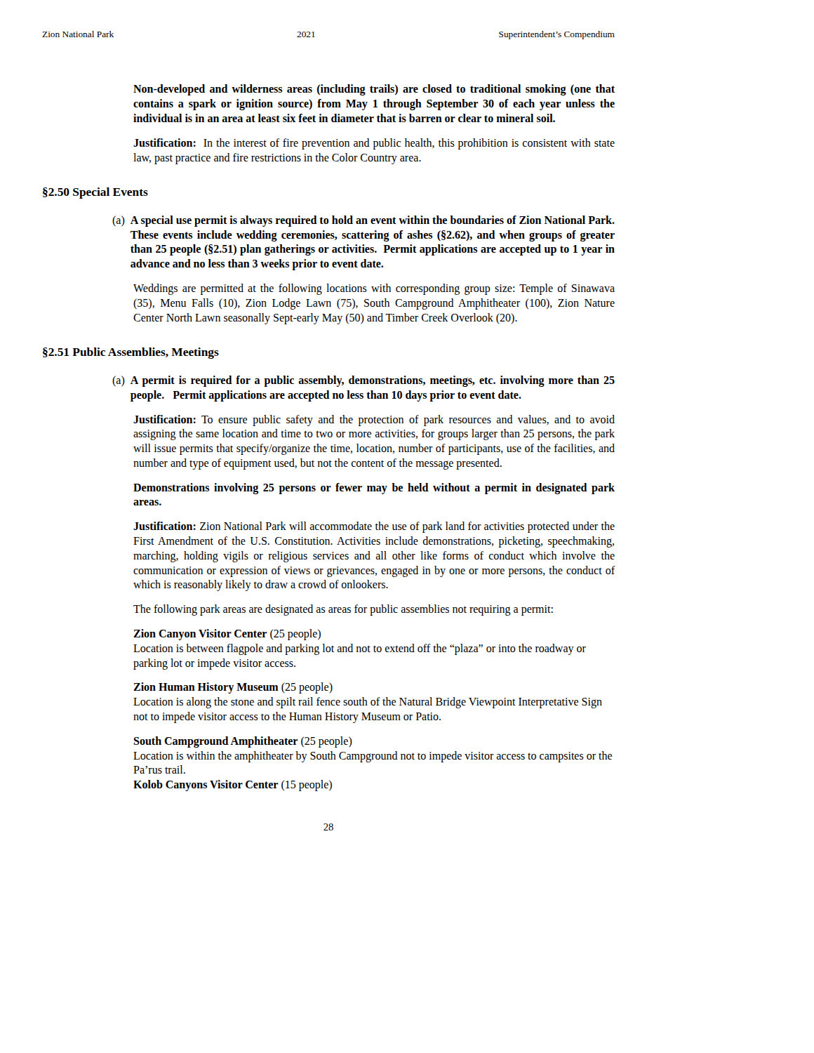Zion National Park
2021
Superintendent’s Compendium
Non-developed and wilderness areas (including trails) are closed to traditional smoking (one that contains a spark or ignition source) from May 1 through September 30 of each year unless the individual is in an area at least six feet in diameter that is barren or clear to mineral soil.
Justification: In the interest of fire prevention and public health, this prohibition is consistent with state law, past practice and fire restrictions in the Color Country area.
§2.50 Special Events
(a)
A special use permit is always required to hold an event within the boundaries of Zion National Park. These events include wedding ceremonies, scattering of ashes (§2.62), and when groups of greater than 25 people (§2.51) plan gatherings or activities. Permit applications are accepted up to 1 year in advance and no less than 3 weeks prior to event date.
Weddings are permitted at the following locations with corresponding group size: Temple of Sinawava (35), Menu Falls (10), Zion Lodge Lawn (75), South Campground Amphitheater (100), Zion Nature Center North Lawn seasonally Sept-early May (50) and Timber Creek Overlook (20).
§2.51 Public Assemblies, Meetings
(a)
A permit is required for a public assembly, demonstrations, meetings, etc. involving more than 25 people. Permit applications are accepted no less than 10 days prior to event date.
Justification: To ensure public safety and the protection of park resources and values, and to avoid assigning the same location and time to two or more activities, for groups larger than 25 persons, the park will issue permits that specify/organize the time, location, number of participants, use of the facilities, and number and type of equipment used, but not the content of the message presented.
Demonstrations involving 25 persons or fewer may be held without a permit in designated park areas.
Justification: Zion National Park will accommodate the use of park land for activities protected under the First Amendment of the U.S. Constitution. Activities include demonstrations, picketing, speechmaking, marching, holding vigils or religious services and all other like forms of conduct which involve the communication or expression of views or grievances, engaged in by one or more persons, the conduct of which is reasonably likely to draw a crowd of onlookers.
The following park areas are designated as areas for public assemblies not requiring a permit:
Zion Canyon Visitor Center (25 people)
Location is between flagpole and parking lot and not to extend off the “plaza” or into the roadway or parking lot or impede visitor access.
Zion Human History Museum (25 people)
Location is along the stone and spilt rail fence south of the Natural Bridge Viewpoint Interpretative Sign not to impede visitor access to the Human History Museum or Patio.
South Campground Amphitheater (25 people)
Location is within the amphitheater by South Campground not to impede visitor access to campsites or the Pa’rus trail.
Kolob Canyons Visitor Center (15 people)
28